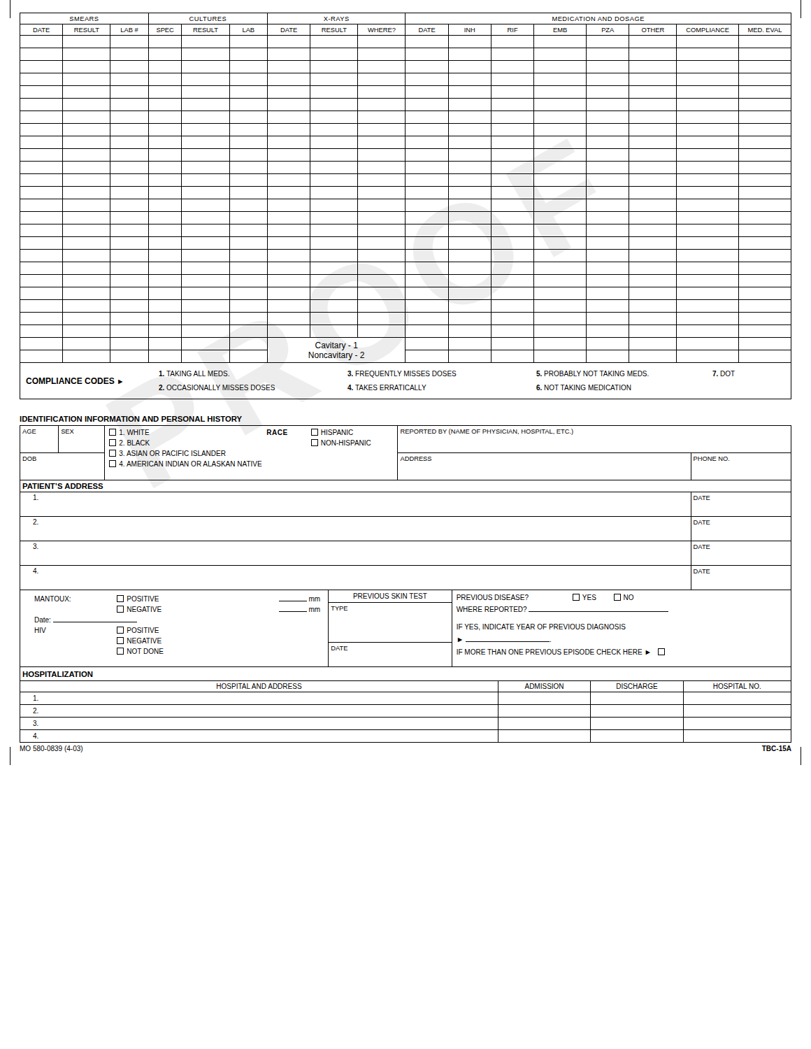PROOF
| SMEARS | CULTURES | X-RAYS | MEDICATION AND DOSAGE |
| --- | --- | --- | --- |
| DATE | RESULT | LAB # | SPEC | RESULT | LAB | DATE | RESULT | WHERE? | DATE | INH | RIF | EMB | PZA | OTHER | COMPLIANCE | MED. EVAL |
| | | | | | | Cavitary - 1 Noncavitary - 2 | | | | | | | | |
| / COMPLIANCE CODES ► / / 1. TAKING ALL MEDS. / 3. FREQUENTLY MISSES DOSES / 5. PROBABLY NOT TAKING MEDS. / 7. DOT / / 2. OCCASIONALLY MISSES DOSES / 4. TAKES ERRATICALLY / 6. NOT TAKING MEDICATION / / / |
IDENTIFICATION INFORMATION AND PERSONAL HISTORY
| AGE | SEX | / 1. WHITE / RACE / HISPANIC / / 2. BLACK / / NON-HISPANIC / / 3. ASIAN OR PACIFIC ISLANDER / / 4. AMERICAN INDIAN OR ALASKAN NATIVE / | REPORTED BY (NAME OF PHYSICIAN, HOSPITAL, ETC.) |
| DOB | ADDRESS | PHONE NO. |
| PATIENT’S ADDRESS |
| 1. | DATE |
| 2. | DATE |
| 3. | DATE |
| 4. | DATE |
| / MANTOUX: / POSITIVE / mm / / / NEGATIVE / mm / / Date: / / HIV / POSITIVE / / / / NEGATIVE / / / / NOT DONE / / | / PREVIOUS SKIN TEST / / TYPE / / DATE / | PREVIOUS DISEASE? YES NO WHERE REPORTED? IF YES, INDICATE YEAR OF PREVIOUS DIAGNOSIS ► . IF MORE THAN ONE PREVIOUS EPISODE CHECK HERE ► |
| HOSPITALIZATION |
| HOSPITAL AND ADDRESS | ADMISSION | DISCHARGE | HOSPITAL NO. |
| 1. | | | |
| 2. | | | |
| 3. | | | |
| 4. | | | |
MO 580-0839 (4-03)
TBC-15A